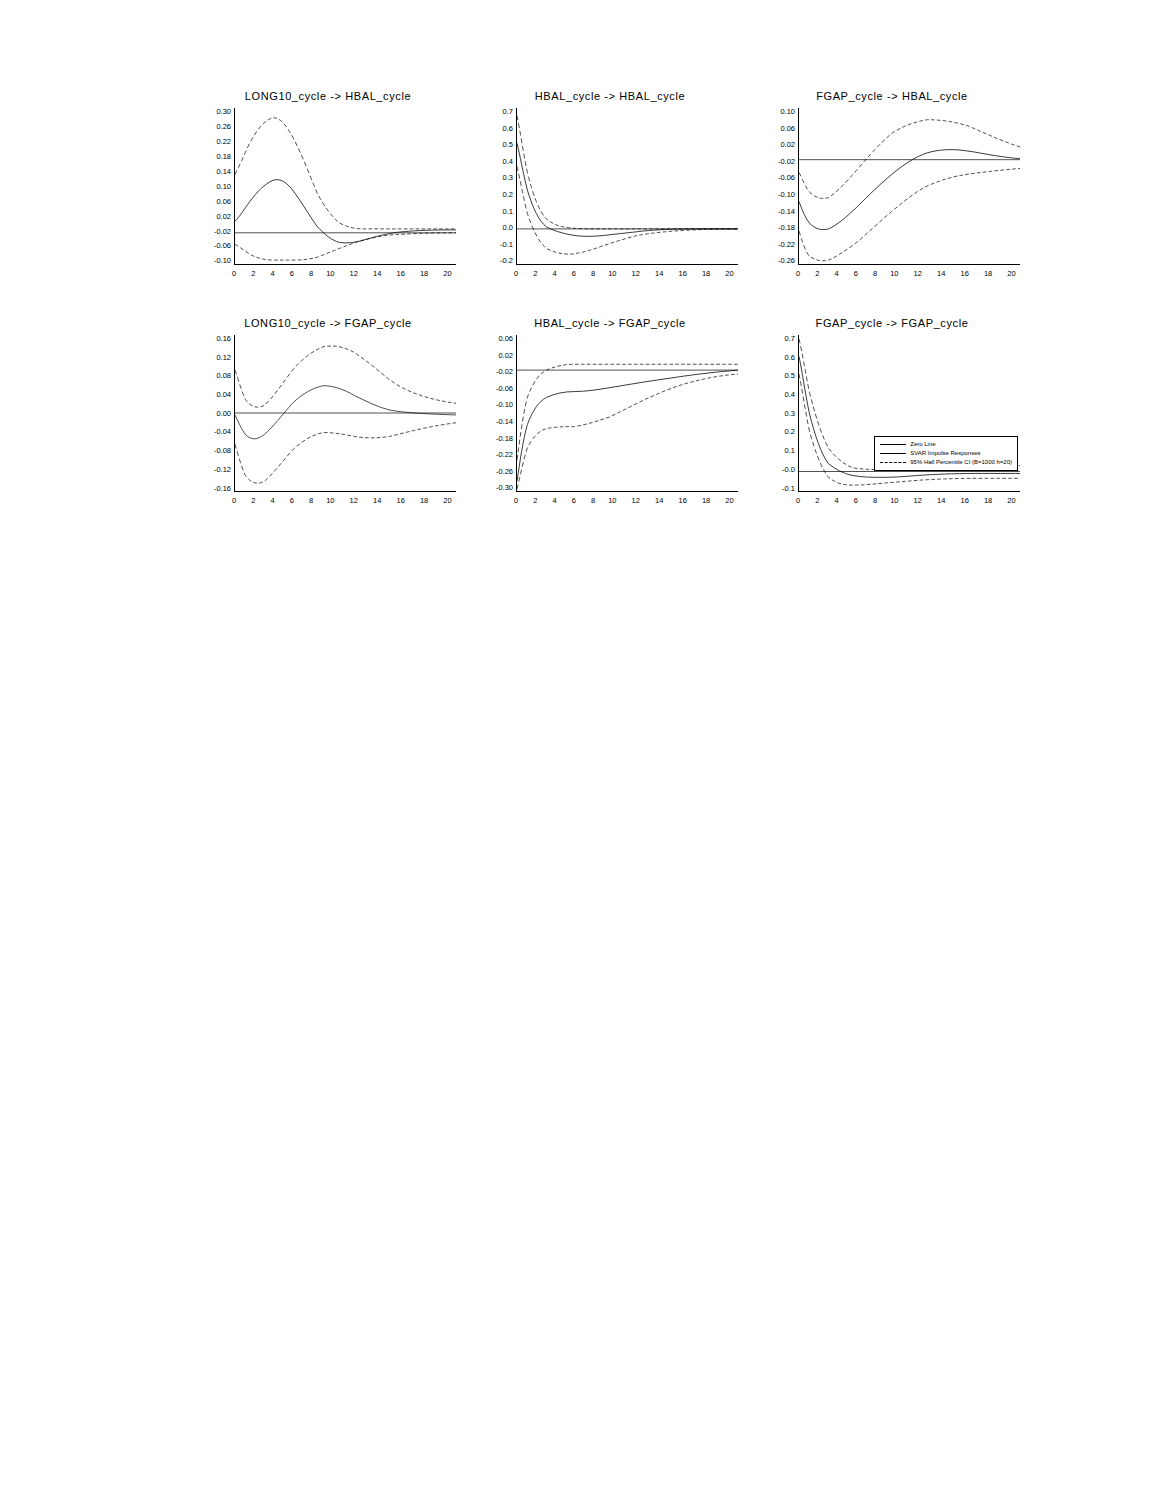LONG10_cycle -> HBAL_cycle
0.300.260.220.180.140.100.060.02-0.02-0.06-0.10
02468101214161820
HBAL_cycle -> HBAL_cycle
0.70.60.50.40.30.20.10.0-0.1-0.2
02468101214161820
FGAP_cycle -> HBAL_cycle
0.100.060.02-0.02-0.06-0.10-0.14-0.18-0.22-0.26
02468101214161820
LONG10_cycle -> FGAP_cycle
0.160.120.080.040.00-0.04-0.08-0.12-0.16
02468101214161820
HBAL_cycle -> FGAP_cycle
0.060.02-0.02-0.06-0.10-0.14-0.18-0.22-0.26-0.30
02468101214161820
FGAP_cycle -> FGAP_cycle
0.70.60.50.40.30.20.1-0.0-0.1
Zero Line
SVAR Impulse Responses
95% Hall Percentile CI (B=1000 h=20)
02468101214161820